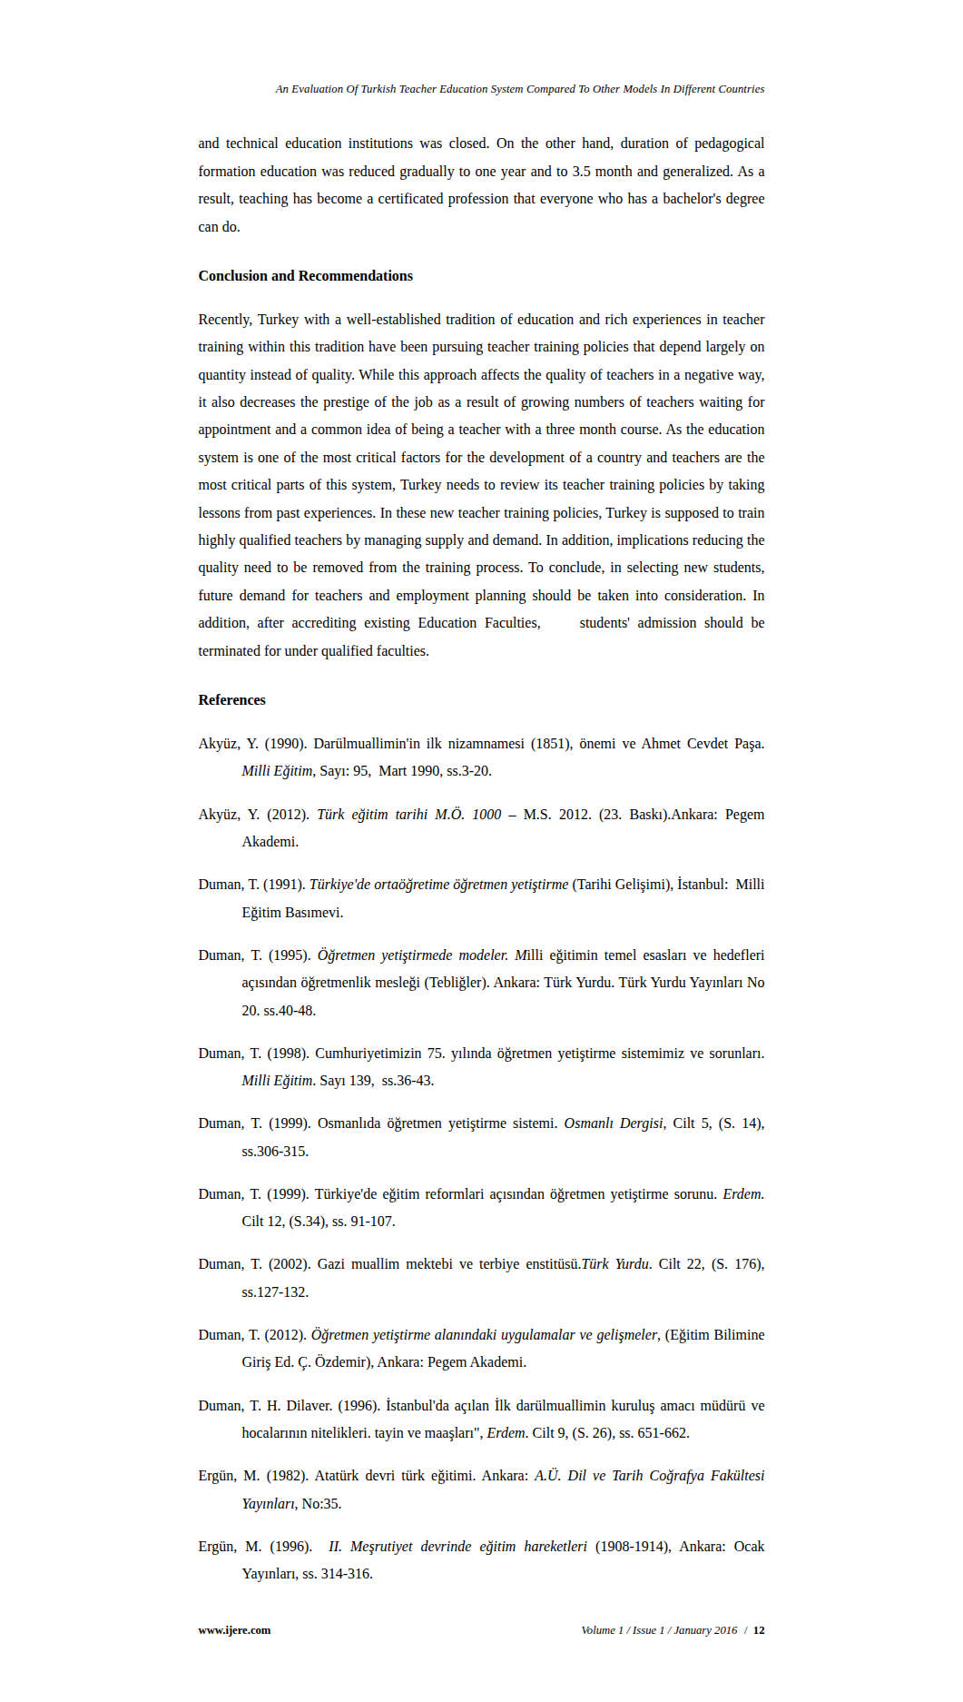An Evaluation Of Turkish Teacher Education System Compared To Other Models In Different Countries
and technical education institutions was closed. On the other hand, duration of pedagogical formation education was reduced gradually to one year and to 3.5 month and generalized. As a result, teaching has become a certificated profession that everyone who has a bachelor's degree can do.
Conclusion and Recommendations
Recently, Turkey with a well-established tradition of education and rich experiences in teacher training within this tradition have been pursuing teacher training policies that depend largely on quantity instead of quality. While this approach affects the quality of teachers in a negative way, it also decreases the prestige of the job as a result of growing numbers of teachers waiting for appointment and a common idea of being a teacher with a three month course. As the education system is one of the most critical factors for the development of a country and teachers are the most critical parts of this system, Turkey needs to review its teacher training policies by taking lessons from past experiences. In these new teacher training policies, Turkey is supposed to train highly qualified teachers by managing supply and demand. In addition, implications reducing the quality need to be removed from the training process. To conclude, in selecting new students, future demand for teachers and employment planning should be taken into consideration. In addition, after accrediting existing Education Faculties, students' admission should be terminated for under qualified faculties.
References
Akyüz, Y. (1990). Darülmuallimin'in ilk nizamnamesi (1851), önemi ve Ahmet Cevdet Paşa. Milli Eğitim, Sayı: 95, Mart 1990, ss.3-20.
Akyüz, Y. (2012). Türk eğitim tarihi M.Ö. 1000 – M.S. 2012. (23. Baskı).Ankara: Pegem Akademi.
Duman, T. (1991). Türkiye'de ortaöğretime öğretmen yetiştirme (Tarihi Gelişimi), İstanbul: Milli Eğitim Basımevi.
Duman, T. (1995). Öğretmen yetiştirmede modeler. Milli eğitimin temel esasları ve hedefleri açısından öğretmenlik mesleği (Tebliğler). Ankara: Türk Yurdu. Türk Yurdu Yayınları No 20. ss.40-48.
Duman, T. (1998). Cumhuriyetimizin 75. yılında öğretmen yetiştirme sistemimiz ve sorunları. Milli Eğitim. Sayı 139, ss.36-43.
Duman, T. (1999). Osmanlıda öğretmen yetiştirme sistemi. Osmanlı Dergisi, Cilt 5, (S. 14), ss.306-315.
Duman, T. (1999). Türkiye'de eğitim reformlari açısından öğretmen yetiştirme sorunu. Erdem. Cilt 12, (S.34), ss. 91-107.
Duman, T. (2002). Gazi muallim mektebi ve terbiye enstitüsü.Türk Yurdu. Cilt 22, (S. 176), ss.127-132.
Duman, T. (2012). Öğretmen yetiştirme alanındaki uygulamalar ve gelişmeler, (Eğitim Bilimine Giriş Ed. Ç. Özdemir), Ankara: Pegem Akademi.
Duman, T. H. Dilaver. (1996). İstanbul'da açılan İlk darülmuallimin kuruluş amacı müdürü ve hocalarının nitelikleri. tayin ve maaşları", Erdem. Cilt 9, (S. 26), ss. 651-662.
Ergün, M. (1982). Atatürk devri türk eğitimi. Ankara: A.Ü. Dil ve Tarih Coğrafya Fakültesi Yayınları, No:35.
Ergün, M. (1996). II. Meşrutiyet devrinde eğitim hareketleri (1908-1914), Ankara: Ocak Yayınları, ss. 314-316.
www.ijere.com Volume 1 / Issue 1 / January 2016/12